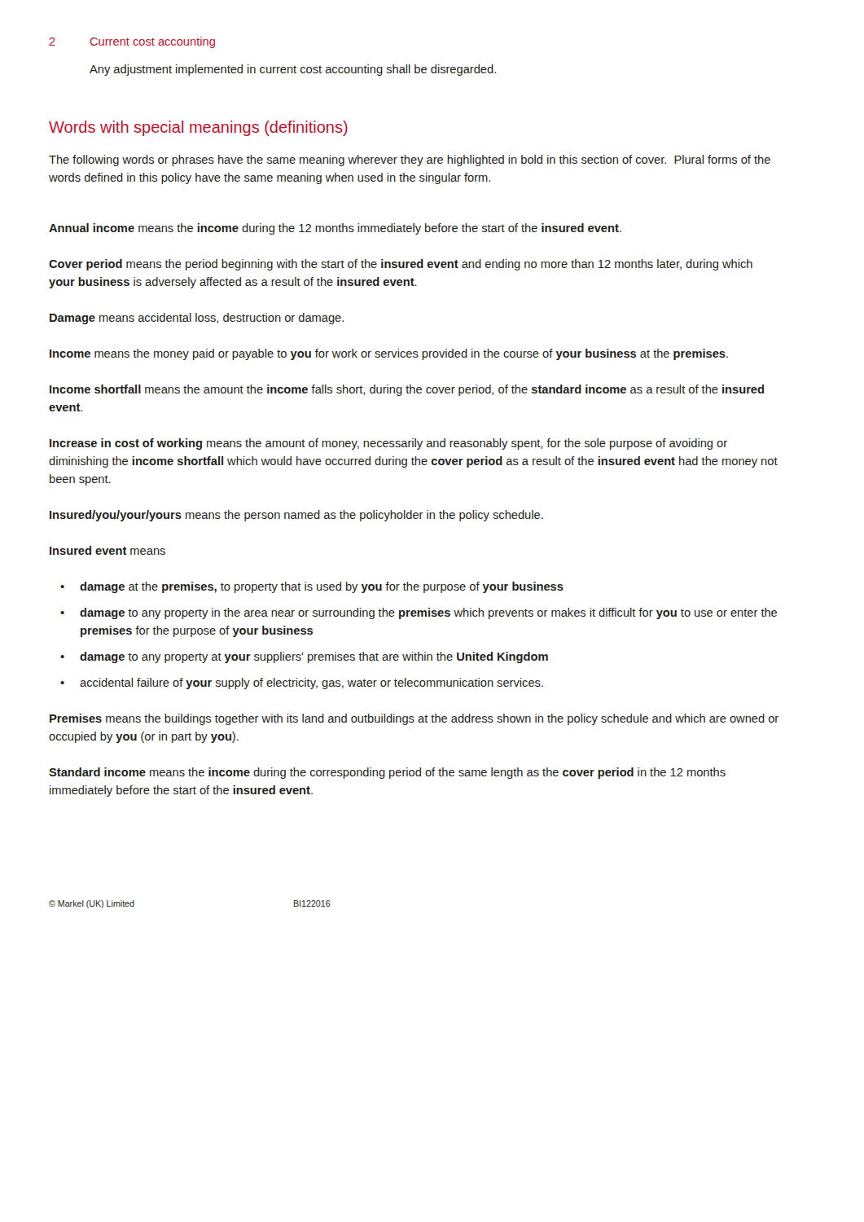2 Current cost accounting
Any adjustment implemented in current cost accounting shall be disregarded.
Words with special meanings (definitions)
The following words or phrases have the same meaning wherever they are highlighted in bold in this section of cover. Plural forms of the words defined in this policy have the same meaning when used in the singular form.
Annual income means the income during the 12 months immediately before the start of the insured event.
Cover period means the period beginning with the start of the insured event and ending no more than 12 months later, during which your business is adversely affected as a result of the insured event.
Damage means accidental loss, destruction or damage.
Income means the money paid or payable to you for work or services provided in the course of your business at the premises.
Income shortfall means the amount the income falls short, during the cover period, of the standard income as a result of the insured event.
Increase in cost of working means the amount of money, necessarily and reasonably spent, for the sole purpose of avoiding or diminishing the income shortfall which would have occurred during the cover period as a result of the insured event had the money not been spent.
Insured/you/your/yours means the person named as the policyholder in the policy schedule.
Insured event means
damage at the premises, to property that is used by you for the purpose of your business
damage to any property in the area near or surrounding the premises which prevents or makes it difficult for you to use or enter the premises for the purpose of your business
damage to any property at your suppliers' premises that are within the United Kingdom
accidental failure of your supply of electricity, gas, water or telecommunication services.
Premises means the buildings together with its land and outbuildings at the address shown in the policy schedule and which are owned or occupied by you (or in part by you).
Standard income means the income during the corresponding period of the same length as the cover period in the 12 months immediately before the start of the insured event.
© Markel (UK) Limited BI122016